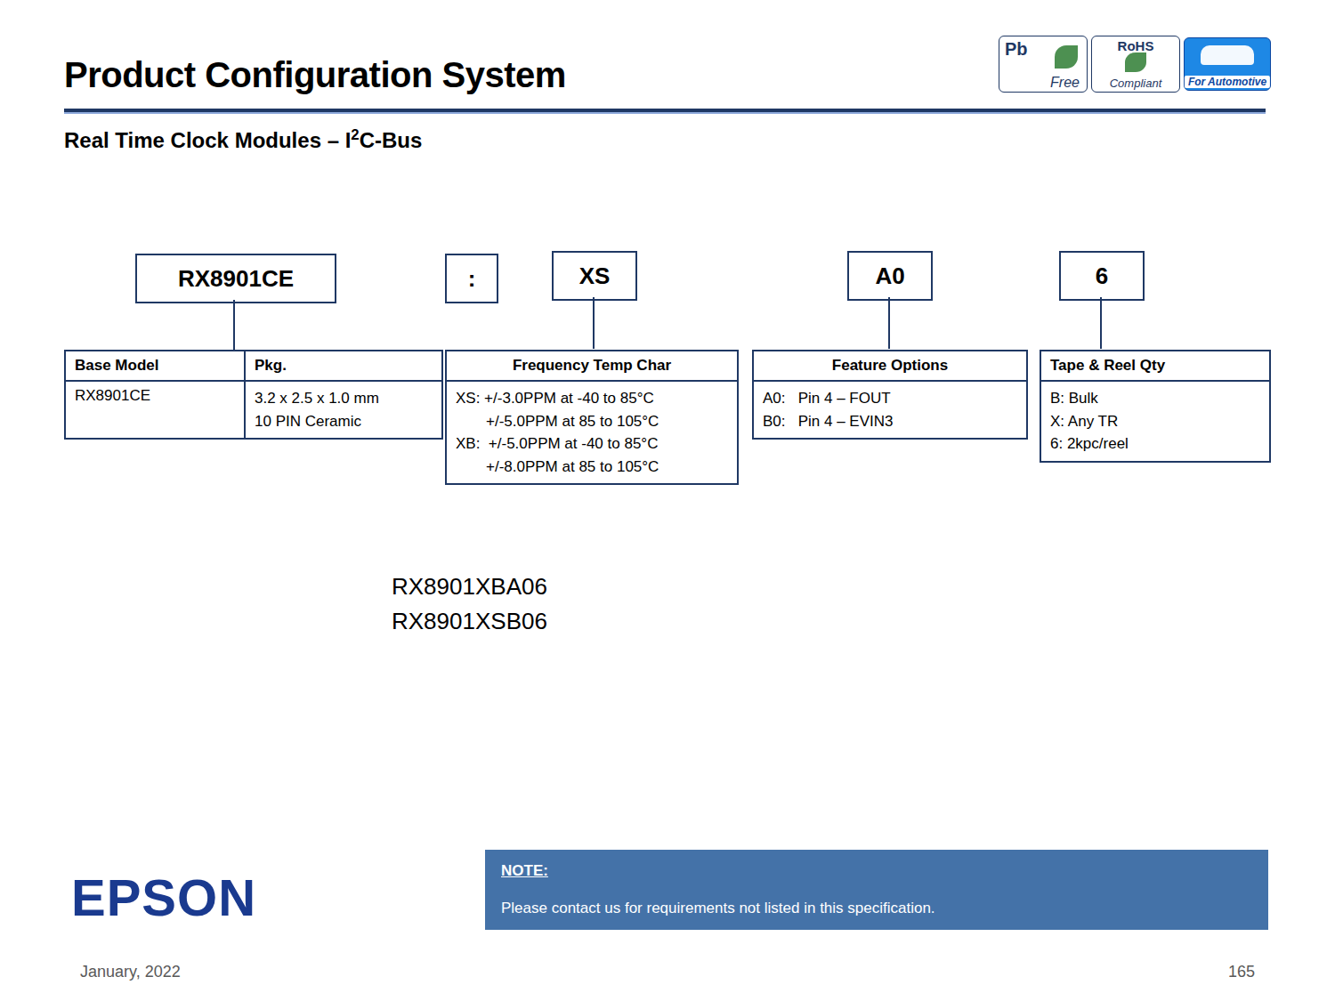Product Configuration System
Real Time Clock Modules – I2C-Bus
Pb Free
RoHS Compliant
For Automotive
RX8901CE
:
XS
A0
6
| Base Model | Pkg. |
| --- | --- |
| RX8901CE | 3.2 x 2.5 x 1.0 mm 10 PIN Ceramic |
| Frequency Temp Char |
| --- |
| XS: +/-3.0PPM at -40 to 85°C +/-5.0PPM at 85 to 105°C XB: +/-5.0PPM at -40 to 85°C +/-8.0PPM at 85 to 105°C |
| Feature Options |
| --- |
| A0: Pin 4 – FOUT B0: Pin 4 – EVIN3 |
| Tape & Reel Qty |
| --- |
| B: Bulk X: Any TR 6: 2kpc/reel |
RX8901XBA06
RX8901XSB06
NOTE:
Please contact us for requirements not listed in this specification.
EPSON
January, 2022
165